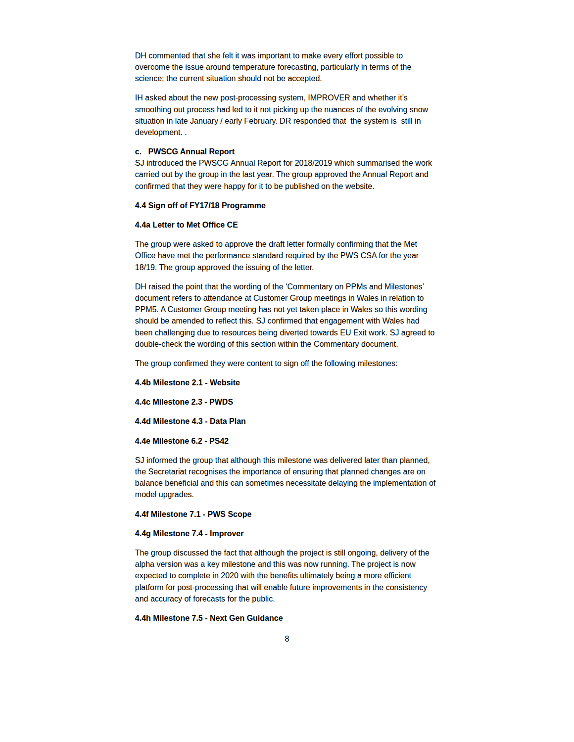DH commented that she felt it was important to make every effort possible to overcome the issue around temperature forecasting, particularly in terms of the science; the current situation should not be accepted.
IH asked about the new post-processing system, IMPROVER and whether it’s smoothing out process had led to it not picking up the nuances of the evolving snow situation in late January / early February. DR responded that the system is still in development. .
c. PWSCG Annual Report
SJ introduced the PWSCG Annual Report for 2018/2019 which summarised the work carried out by the group in the last year. The group approved the Annual Report and confirmed that they were happy for it to be published on the website.
4.4 Sign off of FY17/18 Programme
4.4a Letter to Met Office CE
The group were asked to approve the draft letter formally confirming that the Met Office have met the performance standard required by the PWS CSA for the year 18/19. The group approved the issuing of the letter.
DH raised the point that the wording of the ‘Commentary on PPMs and Milestones’ document refers to attendance at Customer Group meetings in Wales in relation to PPM5. A Customer Group meeting has not yet taken place in Wales so this wording should be amended to reflect this. SJ confirmed that engagement with Wales had been challenging due to resources being diverted towards EU Exit work. SJ agreed to double-check the wording of this section within the Commentary document.
The group confirmed they were content to sign off the following milestones:
4.4b Milestone 2.1 - Website
4.4c Milestone 2.3 - PWDS
4.4d Milestone 4.3 - Data Plan
4.4e Milestone 6.2 - PS42
SJ informed the group that although this milestone was delivered later than planned, the Secretariat recognises the importance of ensuring that planned changes are on balance beneficial and this can sometimes necessitate delaying the implementation of model upgrades.
4.4f Milestone 7.1 - PWS Scope
4.4g Milestone 7.4 - Improver
The group discussed the fact that although the project is still ongoing, delivery of the alpha version was a key milestone and this was now running. The project is now expected to complete in 2020 with the benefits ultimately being a more efficient platform for post-processing that will enable future improvements in the consistency and accuracy of forecasts for the public.
4.4h Milestone 7.5 - Next Gen Guidance
8